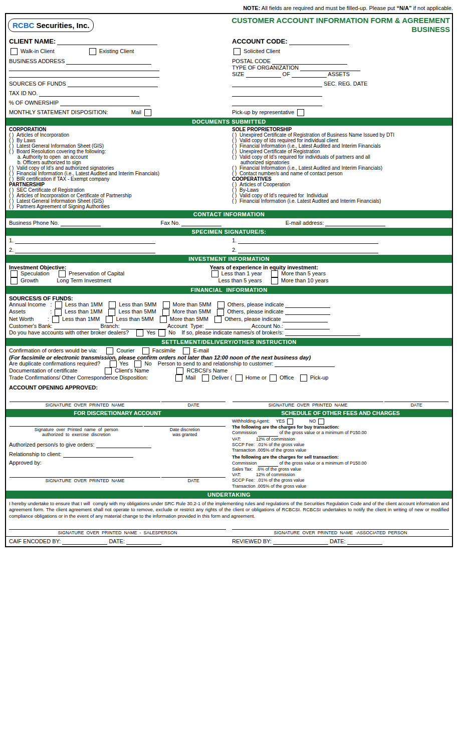NOTE: All fields are required and must be filled-up. Please put “N/A” if not applicable.
| RC BC Securities, Inc. | CUSTOMER ACCOUNT INFORMATION FORM & AGREEMENT BUSINESS |
| CLIENT NAME: | ACCOUNT CODE: |
| Walk-in Client Existing Client | Solicited Client |
| BUSINESS ADDRESS | POSTAL CODE TYPE OF ORGANIZATION SIZE OF ASSETS |
| SOURCES OF FUNDS | SEC. REG. DATE |
| TAX ID NO. | |
| % OF OWNERSHIP | |
| MONTHLY STATEMENT DISPOSITION: Mail | Pick-up by representative |
DOCUMENTS SUBMITTED
| CORPORATION ( ) Articles of Incorporation ( ) By Laws ( ) Latest General Information Sheet (GIS) ( ) Board Resolution covering the following: a. Authority to open an account b. Officers authorized to sign ( ) Valid copy of Id's and authorized signatories ( ) Financial Information (i.e., Latest Audited and Interim Financials) ( ) BIR certification if TAX - Exempt company PARTNERSHIP ( ) SEC Certificate of Registration ( ) Articles of Incorporation or Certificate of Partnership ( ) Latest General Information Sheet (GIS) ( ) Partners Agreement of Signing Authorities | SOLE PROPRIETORSHIP ( ) Unexpired Certificate of Registration of Business Name Issued by DTI ( ) Valid copy of Ids required for individual client ( ) Financial Information (i.e., Latest Audited and Interim Financials ( ) Unexpired Certificate of Registration ( ) Valid copy of Id's required for individuals of partners and all authorized signatories ( ) Financial Information (i.e., Latest Audited and Interim Financials) ( ) Contact number/s and name of contact person COOPERATIVES ( ) Articles of Cooperation ( ) By-Laws ( ) Valid copy of Id's required for Individual ( ) Financial Information (i.e. Latest Audited and Interim Financials) |
CONTACT INFORMATION
| Business Phone No. | Fax No. | E-mail address: |
SPECIMEN SIGNATURE/S:
| 1. | 1. |
| 2. | 2. |
INVESTMENT INFORMATION
| Investment Objective: Speculation Preservation of Capital Growth Long Term Investment | Years of experience in equity investment: Less than 1 year More than 5 years Less than 5 years More than 10 years |
FINANCIAL INFORMATION
| SOURCES/S OF FUNDS: Annual Income : Less than 1MM Less than 5MM More than 5MM Others, please indicate Assets : Less than 1MM Less than 5MM More than 5MM Others, please indicate Net Worth : Less than 1MM Less than 5MM More than 5MM Others, please indicate Customer's Bank: Branch: Account Type: Account No.: Do you have accounts with other broker dealers? Yes No If so, please indicate names/s of broker/s: |
SETTLEMENT/DELIVERY/OTHER INSTRUCTION
| Confirmation of orders would be via: Courier Facsimile E-mail (For facsimile or electronic transmission, please confirm orders not later than 12:00 noon of the next business day) Are duplicate confirmations required? Yes No Person to send to and relationship to customer: Documentation of certificate Client's Name RCBCSI's Name Trade Confirmations/ Other Correspondence Disposition: Mail Deliver ( Home or Office Pick-up |
| ACCOUNT OPENING APPROVED: |
| / SIGNATURE OVER PRINTED NAME / DATE / | / SIGNATURE OVER PRINTED NAME / DATE / |
| FOR DISCRETIONARY ACCOUNT | SCHEDULE OF OTHER FEES AND CHARGES |
| / Signature over Printed name of person authorized to exercise discretion / Date discretion was granted / Authorized person/s to give orders: Relationship to client: Approved by: / SIGNATURE OVER PRINTED NAME / DATE / | Withholding Agent: YES NO The following are the charges for buy transaction: Commission of the gross value or a minimum of P150.00 VAT: 12% of commission SCCP Fee: .01% of the gross value Transaction .005% of the gross value The following are the charges for sell transaction: Commission of the gross value or a minimum of P150.00 Sales Tax: .6% of the gross value VAT: 12% of commission SCCP Fee: .01% of the gross value Transaction .005% of the gross value |
UNDERTAKING
I hereby undertake to ensure that I will comply with my obligations under SRC Rule 30.2-1 of the implementing rules and regulations of the Securities Regulation Code and of the client account information and agreement form. The client agreement shall not operate to remove, exclude or restrict any rights of the client or obligations of RCBCSI. RCBCSI undertakes to notify the client in writing of new or modified compliance obligations or in the event of any material change to the information provided in this form and agreement.
| SIGNATURE OVER PRINTED NAME - SALESPERSON | SIGNATURE OVER PRINTED NAME -ASSOCIATED PERSON |
| CAIF ENCODED BY: DATE: | REVIEWED BY: DATE: |